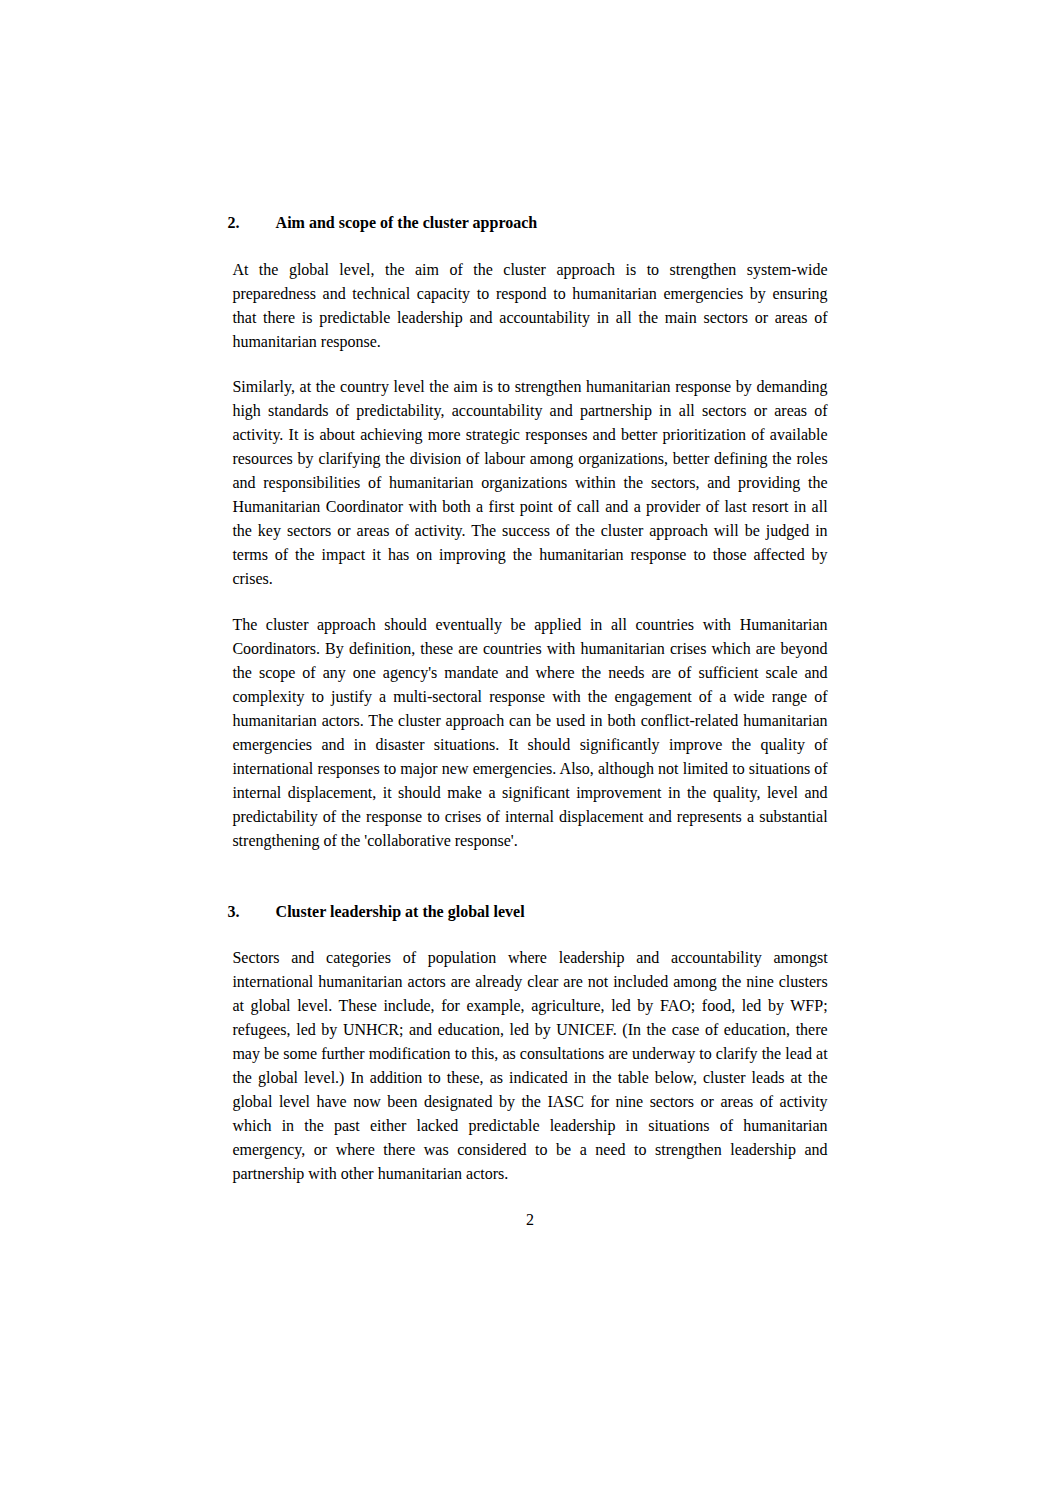2. Aim and scope of the cluster approach
At the global level, the aim of the cluster approach is to strengthen system-wide preparedness and technical capacity to respond to humanitarian emergencies by ensuring that there is predictable leadership and accountability in all the main sectors or areas of humanitarian response.
Similarly, at the country level the aim is to strengthen humanitarian response by demanding high standards of predictability, accountability and partnership in all sectors or areas of activity. It is about achieving more strategic responses and better prioritization of available resources by clarifying the division of labour among organizations, better defining the roles and responsibilities of humanitarian organizations within the sectors, and providing the Humanitarian Coordinator with both a first point of call and a provider of last resort in all the key sectors or areas of activity. The success of the cluster approach will be judged in terms of the impact it has on improving the humanitarian response to those affected by crises.
The cluster approach should eventually be applied in all countries with Humanitarian Coordinators. By definition, these are countries with humanitarian crises which are beyond the scope of any one agency's mandate and where the needs are of sufficient scale and complexity to justify a multi-sectoral response with the engagement of a wide range of humanitarian actors. The cluster approach can be used in both conflict-related humanitarian emergencies and in disaster situations. It should significantly improve the quality of international responses to major new emergencies. Also, although not limited to situations of internal displacement, it should make a significant improvement in the quality, level and predictability of the response to crises of internal displacement and represents a substantial strengthening of the 'collaborative response'.
3. Cluster leadership at the global level
Sectors and categories of population where leadership and accountability amongst international humanitarian actors are already clear are not included among the nine clusters at global level. These include, for example, agriculture, led by FAO; food, led by WFP; refugees, led by UNHCR; and education, led by UNICEF. (In the case of education, there may be some further modification to this, as consultations are underway to clarify the lead at the global level.) In addition to these, as indicated in the table below, cluster leads at the global level have now been designated by the IASC for nine sectors or areas of activity which in the past either lacked predictable leadership in situations of humanitarian emergency, or where there was considered to be a need to strengthen leadership and partnership with other humanitarian actors.
2